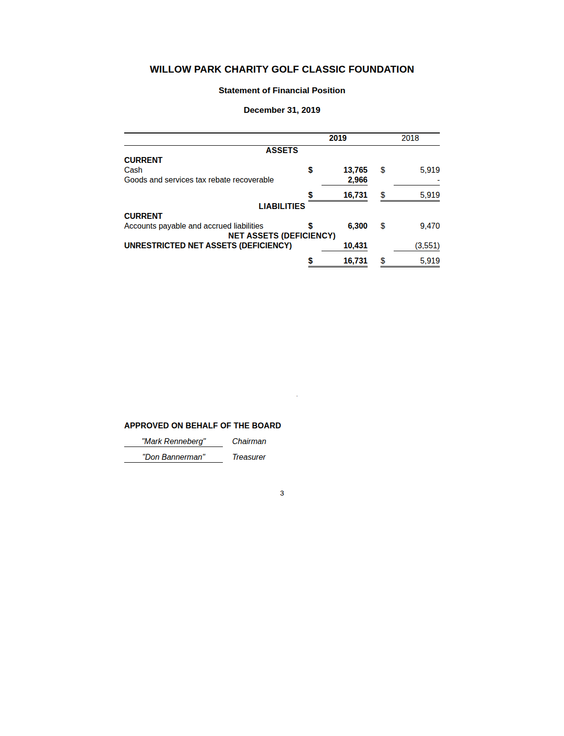WILLOW PARK CHARITY GOLF CLASSIC FOUNDATION
Statement of Financial Position
December 31, 2019
| | 2019 | | 2018 |
| ASSETS |
| CURRENT | | | | | |
| Cash | $ | 13,765 | | $ | 5,919 |
| Goods and services tax rebate recoverable | | 2,966 | | | - |
| | $ | 16,731 | | $ | 5,919 |
| LIABILITIES |
| CURRENT | | | | | |
| Accounts payable and accrued liabilities | $ | 6,300 | | $ | 9,470 |
| NET ASSETS (DEFICIENCY) |
| UNRESTRICTED NET ASSETS (DEFICIENCY) | | 10,431 | | | (3,551) |
| | $ | 16,731 | | $ | 5,919 |
.
APPROVED ON BEHALF OF THE BOARD
"Mark Renneberg" Chairman
"Don Bannerman" Treasurer
3